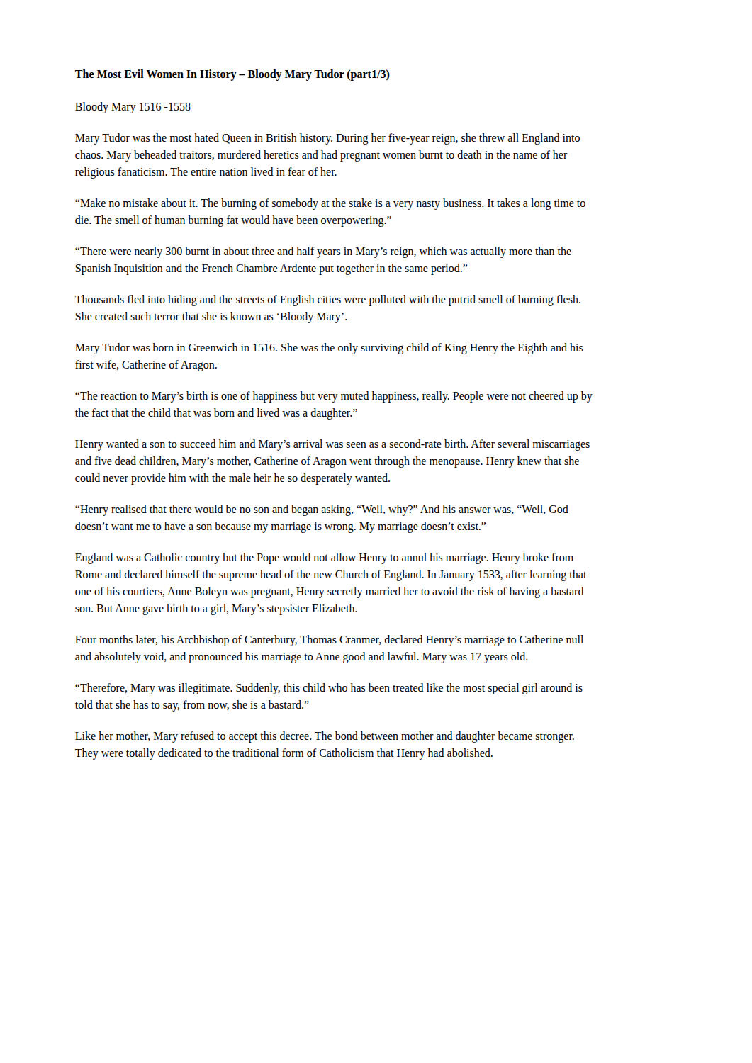The Most Evil Women In History – Bloody Mary Tudor (part1/3)
Bloody Mary 1516 -1558
Mary Tudor was the most hated Queen in British history. During her five-year reign, she threw all England into chaos. Mary beheaded traitors, murdered heretics and had pregnant women burnt to death in the name of her religious fanaticism. The entire nation lived in fear of her.
“Make no mistake about it. The burning of somebody at the stake is a very nasty business. It takes a long time to die. The smell of human burning fat would have been overpowering.”
“There were nearly 300 burnt in about three and half years in Mary’s reign, which was actually more than the Spanish Inquisition and the French Chambre Ardente put together in the same period.”
Thousands fled into hiding and the streets of English cities were polluted with the putrid smell of burning flesh. She created such terror that she is known as ‘Bloody Mary’.
Mary Tudor was born in Greenwich in 1516. She was the only surviving child of King Henry the Eighth and his first wife, Catherine of Aragon.
“The reaction to Mary’s birth is one of happiness but very muted happiness, really. People were not cheered up by the fact that the child that was born and lived was a daughter.”
Henry wanted a son to succeed him and Mary’s arrival was seen as a second-rate birth. After several miscarriages and five dead children, Mary’s mother, Catherine of Aragon went through the menopause. Henry knew that she could never provide him with the male heir he so desperately wanted.
“Henry realised that there would be no son and began asking, “Well, why?” And his answer was, “Well, God doesn’t want me to have a son because my marriage is wrong. My marriage doesn’t exist.”
England was a Catholic country but the Pope would not allow Henry to annul his marriage. Henry broke from Rome and declared himself the supreme head of the new Church of England. In January 1533, after learning that one of his courtiers, Anne Boleyn was pregnant, Henry secretly married her to avoid the risk of having a bastard son. But Anne gave birth to a girl, Mary’s stepsister Elizabeth.
Four months later, his Archbishop of Canterbury, Thomas Cranmer, declared Henry’s marriage to Catherine null and absolutely void, and pronounced his marriage to Anne good and lawful. Mary was 17 years old.
“Therefore, Mary was illegitimate. Suddenly, this child who has been treated like the most special girl around is told that she has to say, from now, she is a bastard.”
Like her mother, Mary refused to accept this decree. The bond between mother and daughter became stronger. They were totally dedicated to the traditional form of Catholicism that Henry had abolished.